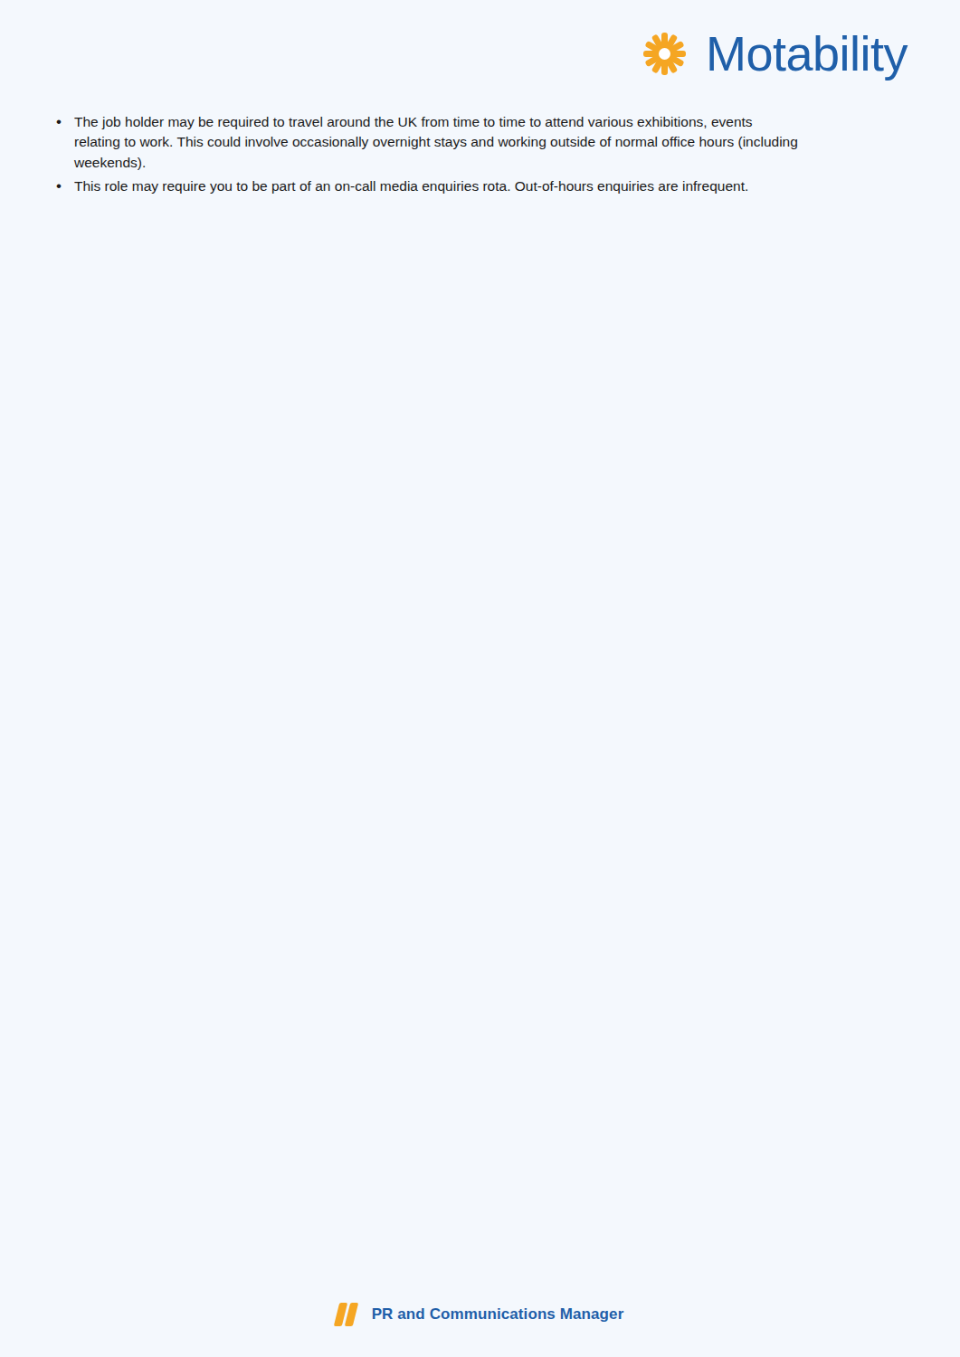Motability
The job holder may be required to travel around the UK from time to time to attend various exhibitions, events relating to work. This could involve occasionally overnight stays and working outside of normal office hours (including weekends).
This role may require you to be part of an on-call media enquiries rota. Out-of-hours enquiries are infrequent.
PR and Communications Manager